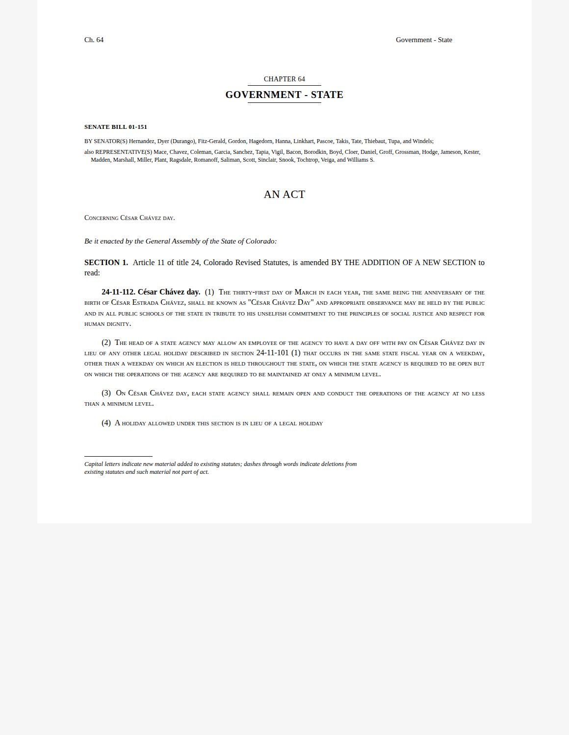Ch. 64
Government - State
CHAPTER 64
GOVERNMENT - STATE
SENATE BILL 01-151
BY SENATOR(S) Hernandez, Dyer (Durango), Fitz-Gerald, Gordon, Hagedorn, Hanna, Linkhart, Pascoe, Takis, Tate, Thiebaut, Tupa, and Windels;
also REPRESENTATIVE(S) Mace, Chavez, Coleman, Garcia, Sanchez, Tapia, Vigil, Bacon, Borodkin, Boyd, Cloer, Daniel, Groff, Grossman, Hodge, Jameson, Kester, Madden, Marshall, Miller, Plant, Ragsdale, Romanoff, Saliman, Scott, Sinclair, Snook, Tochtrop, Veiga, and Williams S.
AN ACT
Concerning César Chávez day.
Be it enacted by the General Assembly of the State of Colorado:
SECTION 1. Article 11 of title 24, Colorado Revised Statutes, is amended BY THE ADDITION OF A NEW SECTION to read:
24-11-112. César Chávez day. (1) The thirty-first day of March in each year, the same being the anniversary of the birth of César Estrada Chávez, shall be known as "César Chávez Day" and appropriate observance may be held by the public and in all public schools of the state in tribute to his unselfish commitment to the principles of social justice and respect for human dignity.
(2) The head of a state agency may allow an employee of the agency to have a day off with pay on César Chávez day in lieu of any other legal holiday described in section 24-11-101 (1) that occurs in the same state fiscal year on a weekday, other than a weekday on which an election is held throughout the state, on which the state agency is required to be open but on which the operations of the agency are required to be maintained at only a minimum level.
(3) On César Chávez day, each state agency shall remain open and conduct the operations of the agency at no less than a minimum level.
(4) A holiday allowed under this section is in lieu of a legal holiday
Capital letters indicate new material added to existing statutes; dashes through words indicate deletions from existing statutes and such material not part of act.